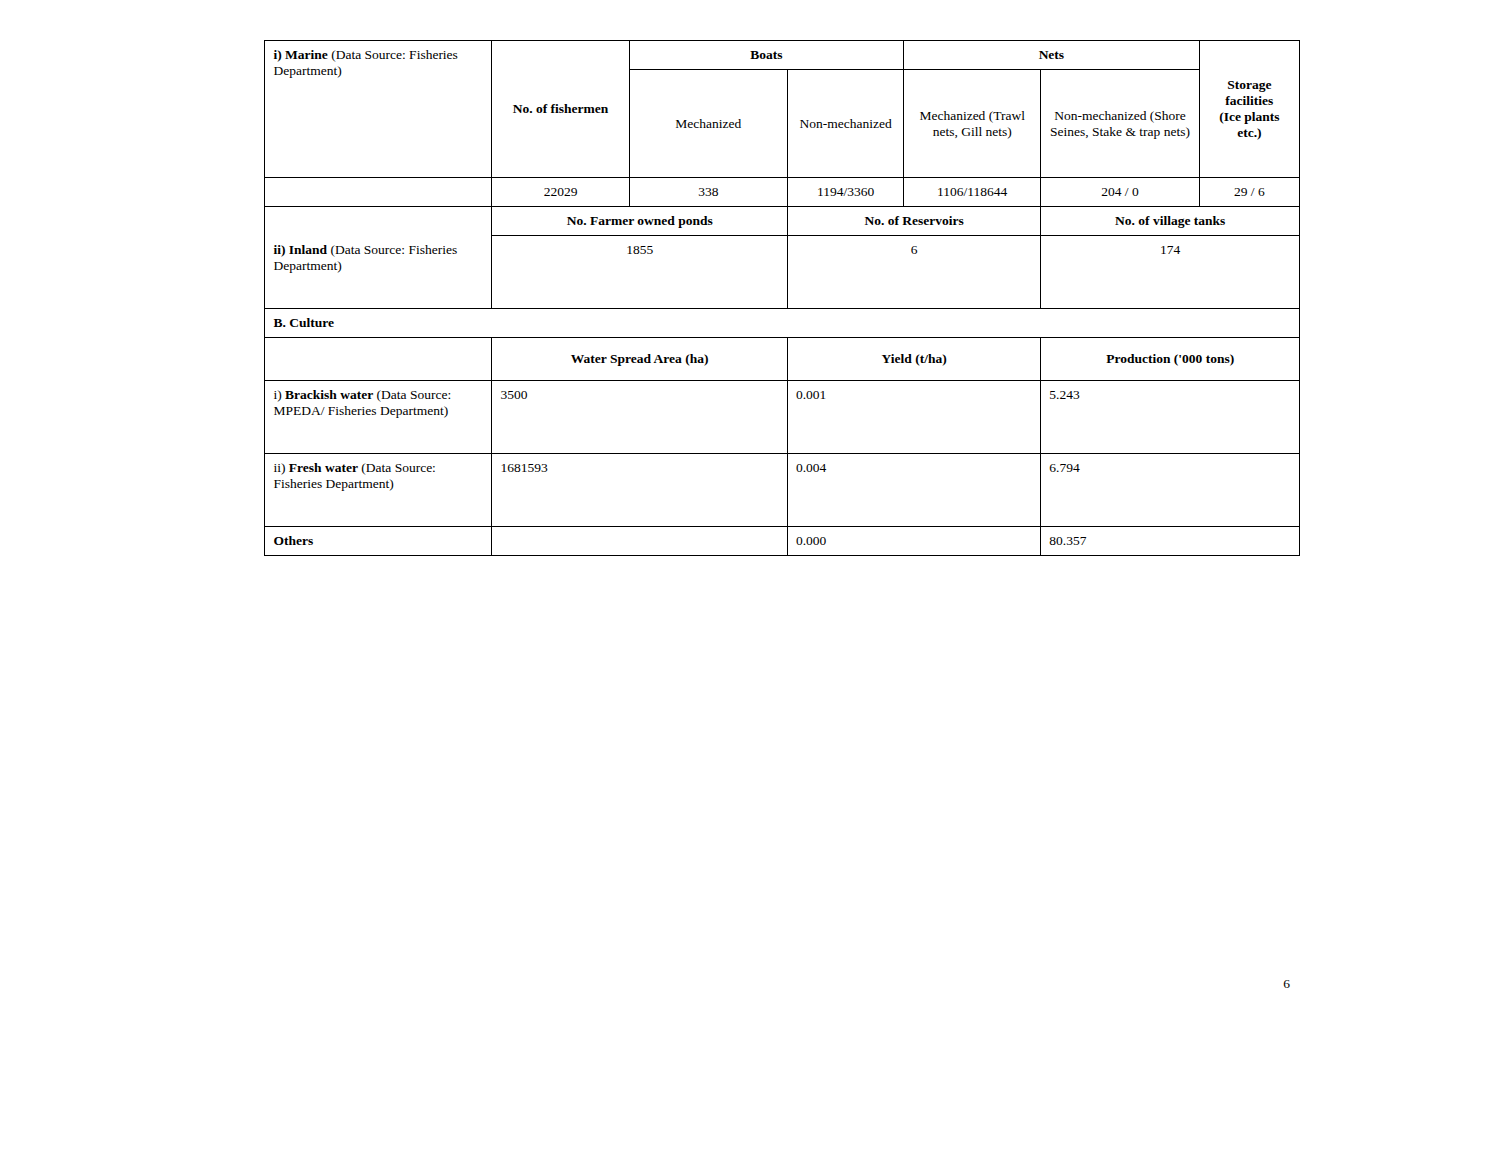| | i) Marine (Data Source: Fisheries Department) | No. of fishermen | Boats | Nets | Storage facilities (Ice plants etc.) |
| | Mechanized | Non-mechanized | Mechanized (Trawl nets, Gill nets) | Non-mechanized (Shore Seines, Stake & trap nets) |
| | | 22029 | 338 | 1194/3360 | 1106/118644 | 204 / 0 | 29 / 6 |
| | ii) Inland (Data Source: Fisheries Department) | No. Farmer owned ponds | No. of Reservoirs | No. of village tanks |
| | 1855 | 6 | 174 |
| | B. Culture |
| | | Water Spread Area (ha) | Yield (t/ha) | Production ('000 tons) |
| | i) Brackish water (Data Source: MPEDA/ Fisheries Department) | 3500 | 0.001 | 5.243 |
| | ii) Fresh water (Data Source: Fisheries Department) | 1681593 | 0.004 | 6.794 |
| | Others | | 0.000 | 80.357 |
6